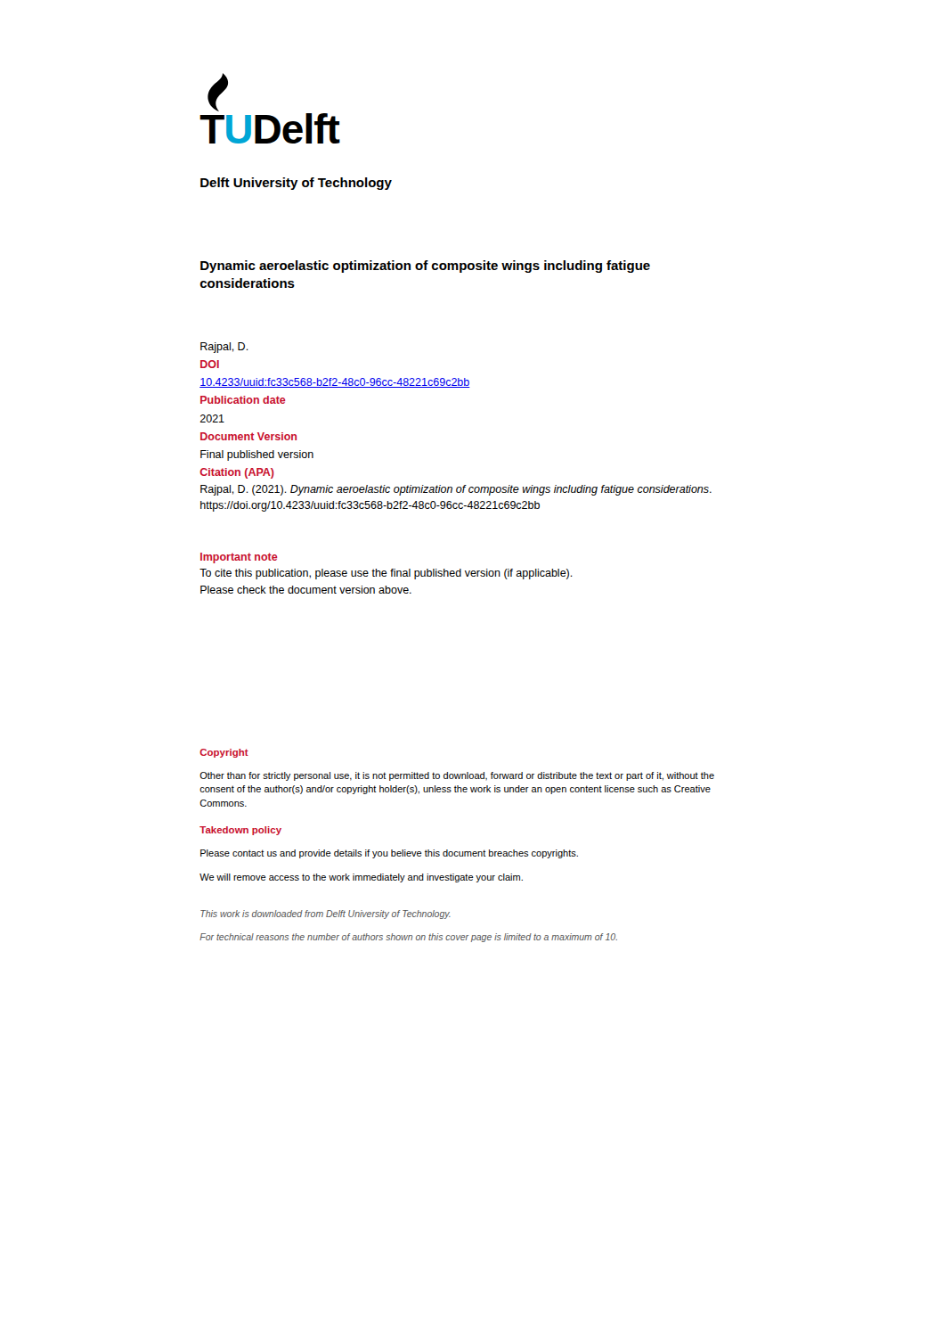TUDelft
Delft University of Technology
Dynamic aeroelastic optimization of composite wings including fatigue considerations
Rajpal, D.
DOI
10.4233/uuid:fc33c568-b2f2-48c0-96cc-48221c69c2bb
Publication date
2021
Document Version
Final published version
Citation (APA)
Rajpal, D. (2021). Dynamic aeroelastic optimization of composite wings including fatigue considerations. https://doi.org/10.4233/uuid:fc33c568-b2f2-48c0-96cc-48221c69c2bb
Important note
To cite this publication, please use the final published version (if applicable).
Please check the document version above.
Copyright
Other than for strictly personal use, it is not permitted to download, forward or distribute the text or part of it, without the consent of the author(s) and/or copyright holder(s), unless the work is under an open content license such as Creative Commons.
Takedown policy
Please contact us and provide details if you believe this document breaches copyrights.
We will remove access to the work immediately and investigate your claim.
This work is downloaded from Delft University of Technology.
For technical reasons the number of authors shown on this cover page is limited to a maximum of 10.